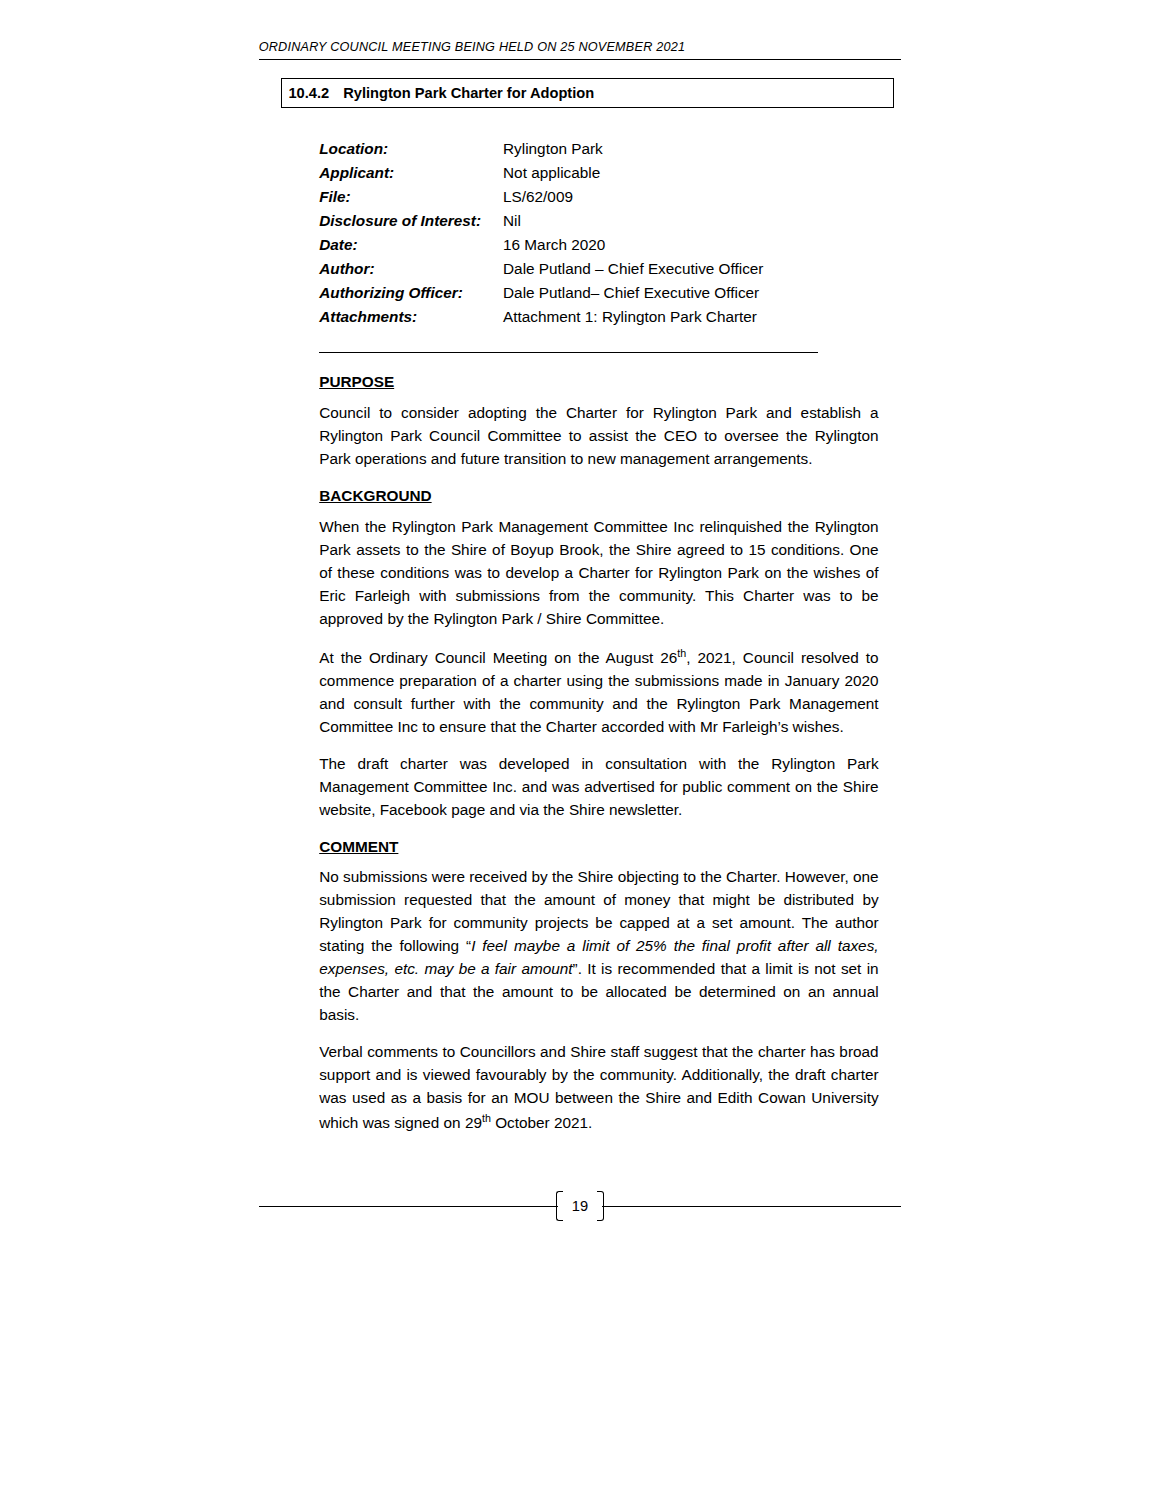Ordinary Council Meeting being held on 25 November 2021
10.4.2 Rylington Park Charter for Adoption
| Location: | Rylington Park |
| Applicant: | Not applicable |
| File: | LS/62/009 |
| Disclosure of Interest: | Nil |
| Date: | 16 March 2020 |
| Author: | Dale Putland – Chief Executive Officer |
| Authorizing Officer: | Dale Putland– Chief Executive Officer |
| Attachments: | Attachment 1: Rylington Park Charter |
Purpose
Council to consider adopting the Charter for Rylington Park and establish a Rylington Park Council Committee to assist the CEO to oversee the Rylington Park operations and future transition to new management arrangements.
Background
When the Rylington Park Management Committee Inc relinquished the Rylington Park assets to the Shire of Boyup Brook, the Shire agreed to 15 conditions. One of these conditions was to develop a Charter for Rylington Park on the wishes of Eric Farleigh with submissions from the community. This Charter was to be approved by the Rylington Park / Shire Committee.
At the Ordinary Council Meeting on the August 26th, 2021, Council resolved to commence preparation of a charter using the submissions made in January 2020 and consult further with the community and the Rylington Park Management Committee Inc to ensure that the Charter accorded with Mr Farleigh’s wishes.
The draft charter was developed in consultation with the Rylington Park Management Committee Inc. and was advertised for public comment on the Shire website, Facebook page and via the Shire newsletter.
Comment
No submissions were received by the Shire objecting to the Charter. However, one submission requested that the amount of money that might be distributed by Rylington Park for community projects be capped at a set amount. The author stating the following “I feel maybe a limit of 25% the final profit after all taxes, expenses, etc. may be a fair amount”. It is recommended that a limit is not set in the Charter and that the amount to be allocated be determined on an annual basis.
Verbal comments to Councillors and Shire staff suggest that the charter has broad support and is viewed favourably by the community. Additionally, the draft charter was used as a basis for an MOU between the Shire and Edith Cowan University which was signed on 29th October 2021.
19